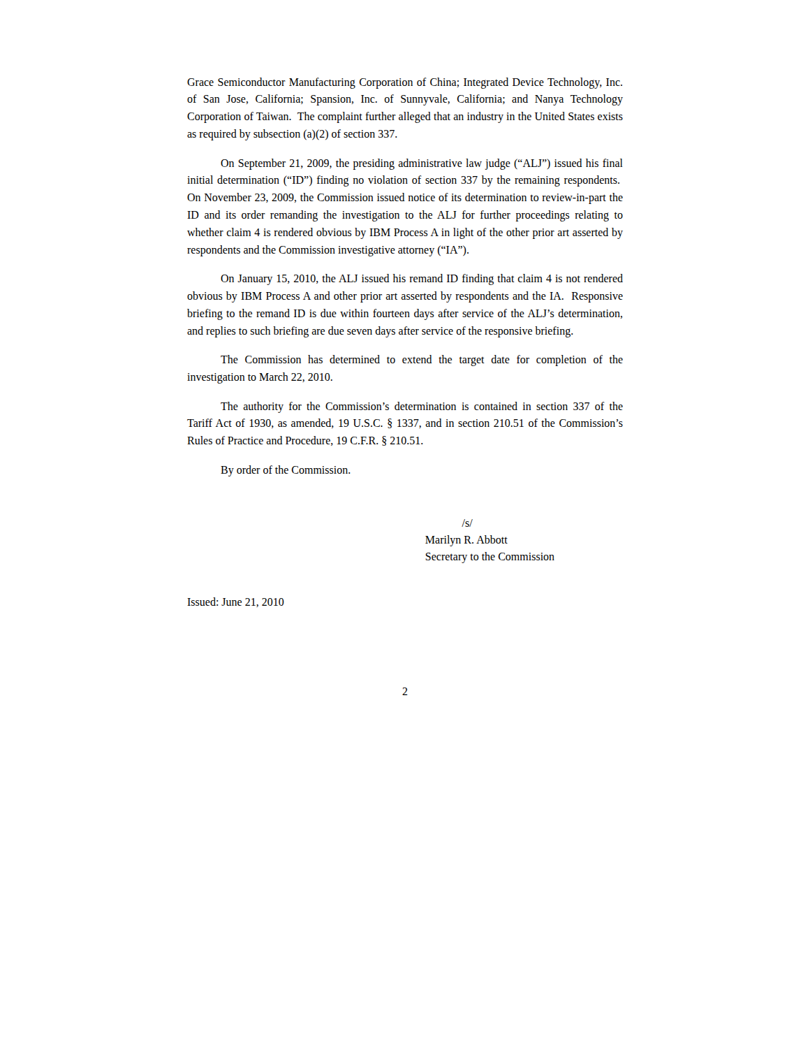Grace Semiconductor Manufacturing Corporation of China; Integrated Device Technology, Inc. of San Jose, California; Spansion, Inc. of Sunnyvale, California; and Nanya Technology Corporation of Taiwan. The complaint further alleged that an industry in the United States exists as required by subsection (a)(2) of section 337.
On September 21, 2009, the presiding administrative law judge (“ALJ”) issued his final initial determination (“ID”) finding no violation of section 337 by the remaining respondents. On November 23, 2009, the Commission issued notice of its determination to review-in-part the ID and its order remanding the investigation to the ALJ for further proceedings relating to whether claim 4 is rendered obvious by IBM Process A in light of the other prior art asserted by respondents and the Commission investigative attorney (“IA”).
On January 15, 2010, the ALJ issued his remand ID finding that claim 4 is not rendered obvious by IBM Process A and other prior art asserted by respondents and the IA. Responsive briefing to the remand ID is due within fourteen days after service of the ALJ’s determination, and replies to such briefing are due seven days after service of the responsive briefing.
The Commission has determined to extend the target date for completion of the investigation to March 22, 2010.
The authority for the Commission’s determination is contained in section 337 of the Tariff Act of 1930, as amended, 19 U.S.C. § 1337, and in section 210.51 of the Commission’s Rules of Practice and Procedure, 19 C.F.R. § 210.51.
By order of the Commission.
/s/
Marilyn R. Abbott
Secretary to the Commission
Issued: June 21, 2010
2